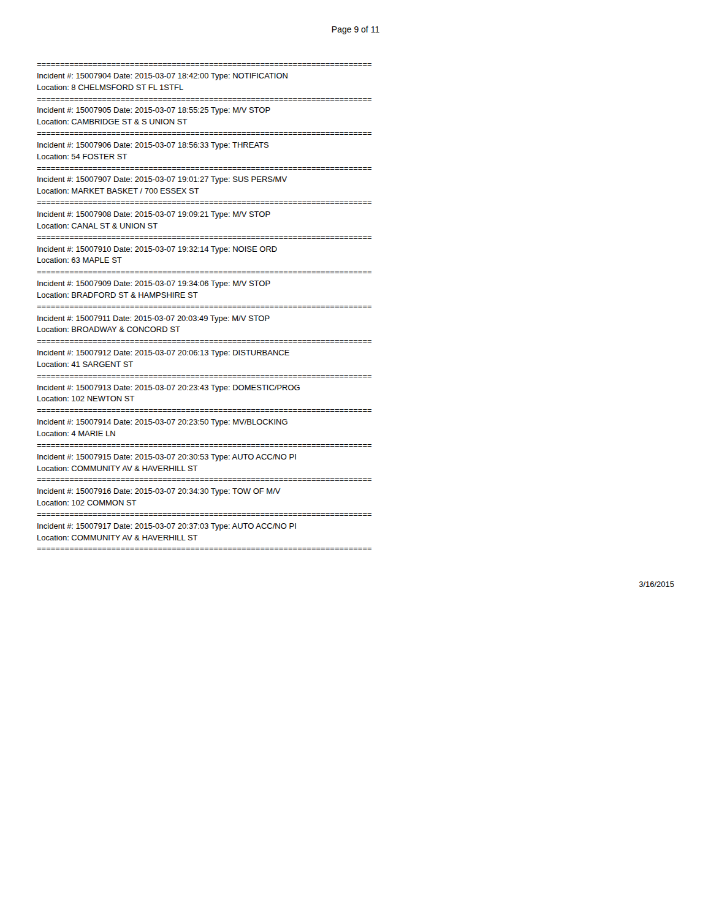Page 9 of 11
========================================================================
Incident #: 15007904 Date: 2015-03-07 18:42:00 Type: NOTIFICATION
Location: 8 CHELMSFORD ST FL 1STFL
========================================================================
Incident #: 15007905 Date: 2015-03-07 18:55:25 Type: M/V STOP
Location: CAMBRIDGE ST & S UNION ST
========================================================================
Incident #: 15007906 Date: 2015-03-07 18:56:33 Type: THREATS
Location: 54 FOSTER ST
========================================================================
Incident #: 15007907 Date: 2015-03-07 19:01:27 Type: SUS PERS/MV
Location: MARKET BASKET / 700 ESSEX ST
========================================================================
Incident #: 15007908 Date: 2015-03-07 19:09:21 Type: M/V STOP
Location: CANAL ST & UNION ST
========================================================================
Incident #: 15007910 Date: 2015-03-07 19:32:14 Type: NOISE ORD
Location: 63 MAPLE ST
========================================================================
Incident #: 15007909 Date: 2015-03-07 19:34:06 Type: M/V STOP
Location: BRADFORD ST & HAMPSHIRE ST
========================================================================
Incident #: 15007911 Date: 2015-03-07 20:03:49 Type: M/V STOP
Location: BROADWAY & CONCORD ST
========================================================================
Incident #: 15007912 Date: 2015-03-07 20:06:13 Type: DISTURBANCE
Location: 41 SARGENT ST
========================================================================
Incident #: 15007913 Date: 2015-03-07 20:23:43 Type: DOMESTIC/PROG
Location: 102 NEWTON ST
========================================================================
Incident #: 15007914 Date: 2015-03-07 20:23:50 Type: MV/BLOCKING
Location: 4 MARIE LN
========================================================================
Incident #: 15007915 Date: 2015-03-07 20:30:53 Type: AUTO ACC/NO PI
Location: COMMUNITY AV & HAVERHILL ST
========================================================================
Incident #: 15007916 Date: 2015-03-07 20:34:30 Type: TOW OF M/V
Location: 102 COMMON ST
========================================================================
Incident #: 15007917 Date: 2015-03-07 20:37:03 Type: AUTO ACC/NO PI
Location: COMMUNITY AV & HAVERHILL ST
========================================================================
3/16/2015